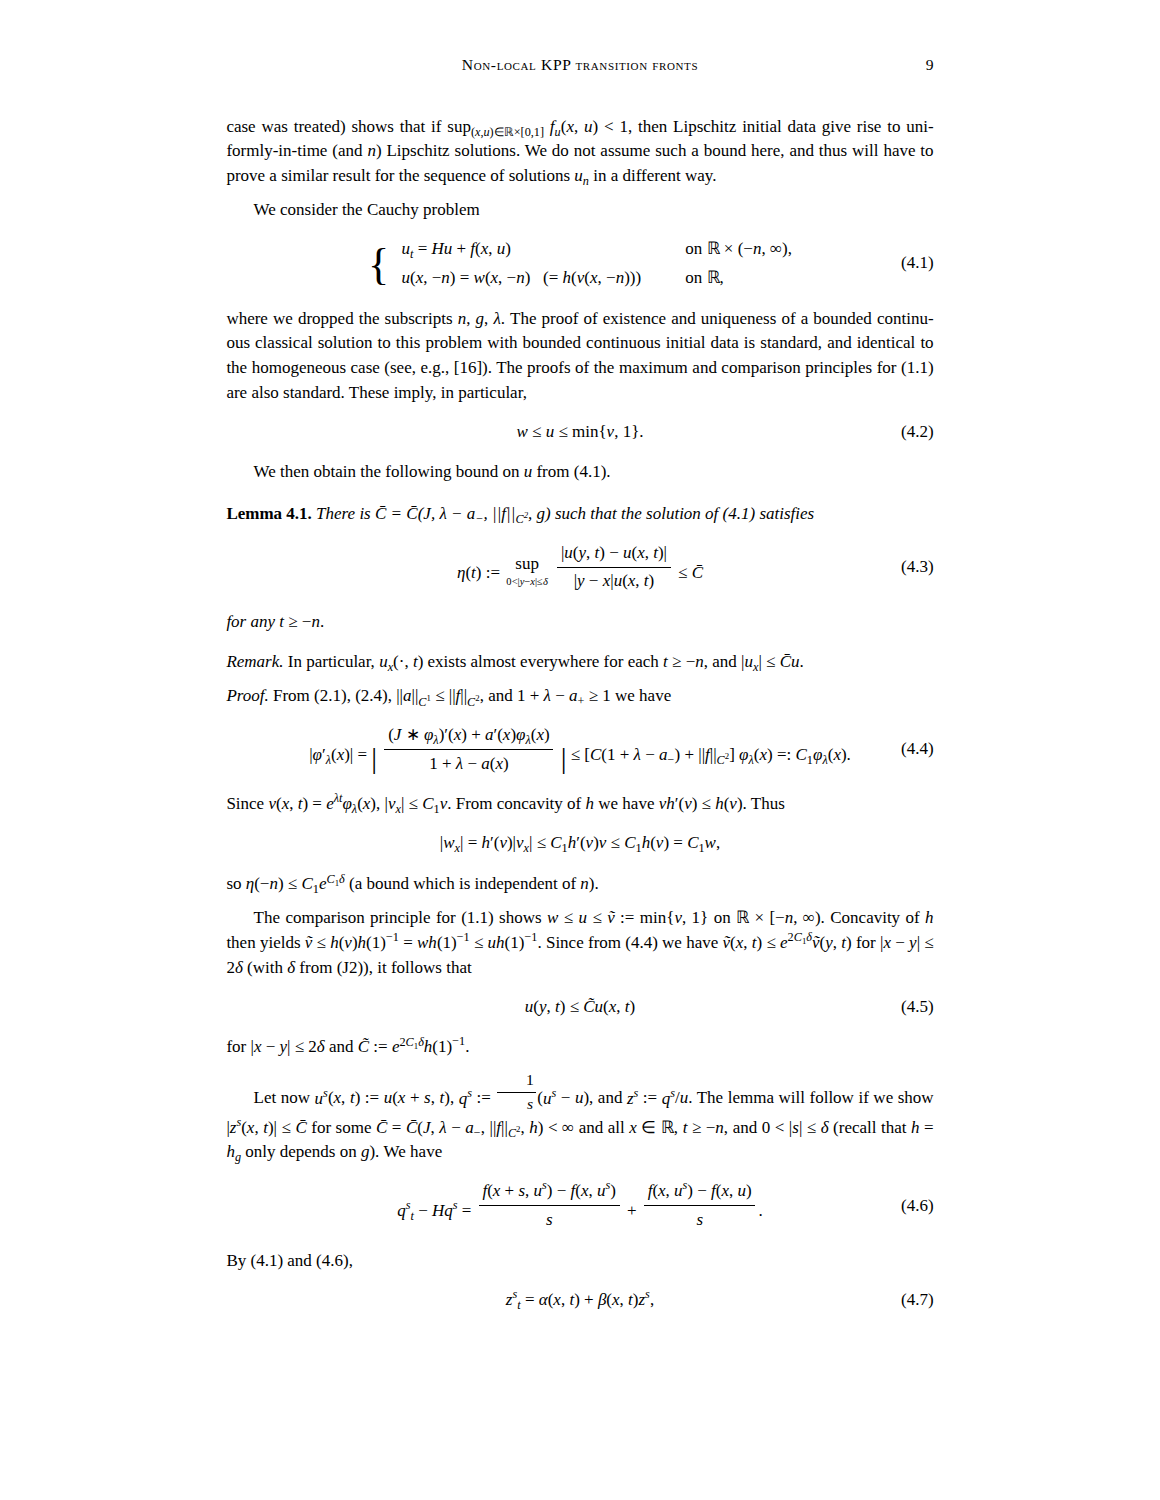Non-local KPP transition fronts 9
case was treated) shows that if sup(x,u)∈ℝ×[0,1] fu(x, u) < 1, then Lipschitz initial data give rise to uniformly-in-time (and n) Lipschitz solutions. We do not assume such a bound here, and thus will have to prove a similar result for the sequence of solutions un in a different way.
We consider the Cauchy problem
{ ut = Hu + f(x, u) on ℝ × (−n, ∞), u(x, −n) = w(x, −n) (= h(v(x, −n))) on ℝ,
(4.1)
where we dropped the subscripts n, g, λ. The proof of existence and uniqueness of a bounded continuous classical solution to this problem with bounded continuous initial data is standard, and identical to the homogeneous case (see, e.g., [16]). The proofs of the maximum and comparison principles for (1.1) are also standard. These imply, in particular,
w ≤ u ≤ min{v, 1}.
(4.2)
We then obtain the following bound on u from (4.1).
Lemma 4.1. There is C̄ = C̄(J, λ − a−, ||f||C2, g) such that the solution of (4.1) satisfies
η(t) := sup 0<|y−x|≤δ |u(y, t) − u(x, t)||y − x|u(x, t) ≤ C̄
(4.3)
for any t ≥ −n.
Remark. In particular, ux(·, t) exists almost everywhere for each t ≥ −n, and |ux| ≤ C̄u.
Proof. From (2.1), (2.4), ||a||C1 ≤ ||f||C2, and 1 + λ − a+ ≥ 1 we have
|φ′λ(x)| = | (J ∗ φλ)′(x) + a′(x)φλ(x) 1 + λ − a(x) | ≤ [C(1 + λ − a−) + ||f||C2] φλ(x) =: C1φλ(x).
(4.4)
Since v(x, t) = eλtφλ(x), |vx| ≤ C1v. From concavity of h we have vh′(v) ≤ h(v). Thus
|wx| = h′(v)|vx| ≤ C1h′(v)v ≤ C1h(v) = C1w,
so η(−n) ≤ C1eC1δ (a bound which is independent of n).
The comparison principle for (1.1) shows w ≤ u ≤ ṽ := min{v, 1} on ℝ × [−n, ∞). Concavity of h then yields ṽ ≤ h(v)h(1)−1 = wh(1)−1 ≤ uh(1)−1. Since from (4.4) we have ṽ(x, t) ≤ e2C1δṽ(y, t) for |x − y| ≤ 2δ (with δ from (J2)), it follows that
u(y, t) ≤ C̃u(x, t)
(4.5)
for |x − y| ≤ 2δ and C̃ := e2C1δh(1)−1.
Let now us(x, t) := u(x + s, t), qs := 1 s(us − u), and zs := qs/u. The lemma will follow if we show |zs(x, t)| ≤ C̄ for some C̄ = C̄(J, λ − a−, ||f||C2, h) < ∞ and all x ∈ ℝ, t ≥ −n, and 0 < |s| ≤ δ (recall that h = hg only depends on g). We have
qst − Hqs = f(x + s, us) − f(x, us) s + f(x, us) − f(x, u) s.
(4.6)
By (4.1) and (4.6),
zst = α(x, t) + β(x, t)zs,
(4.7)